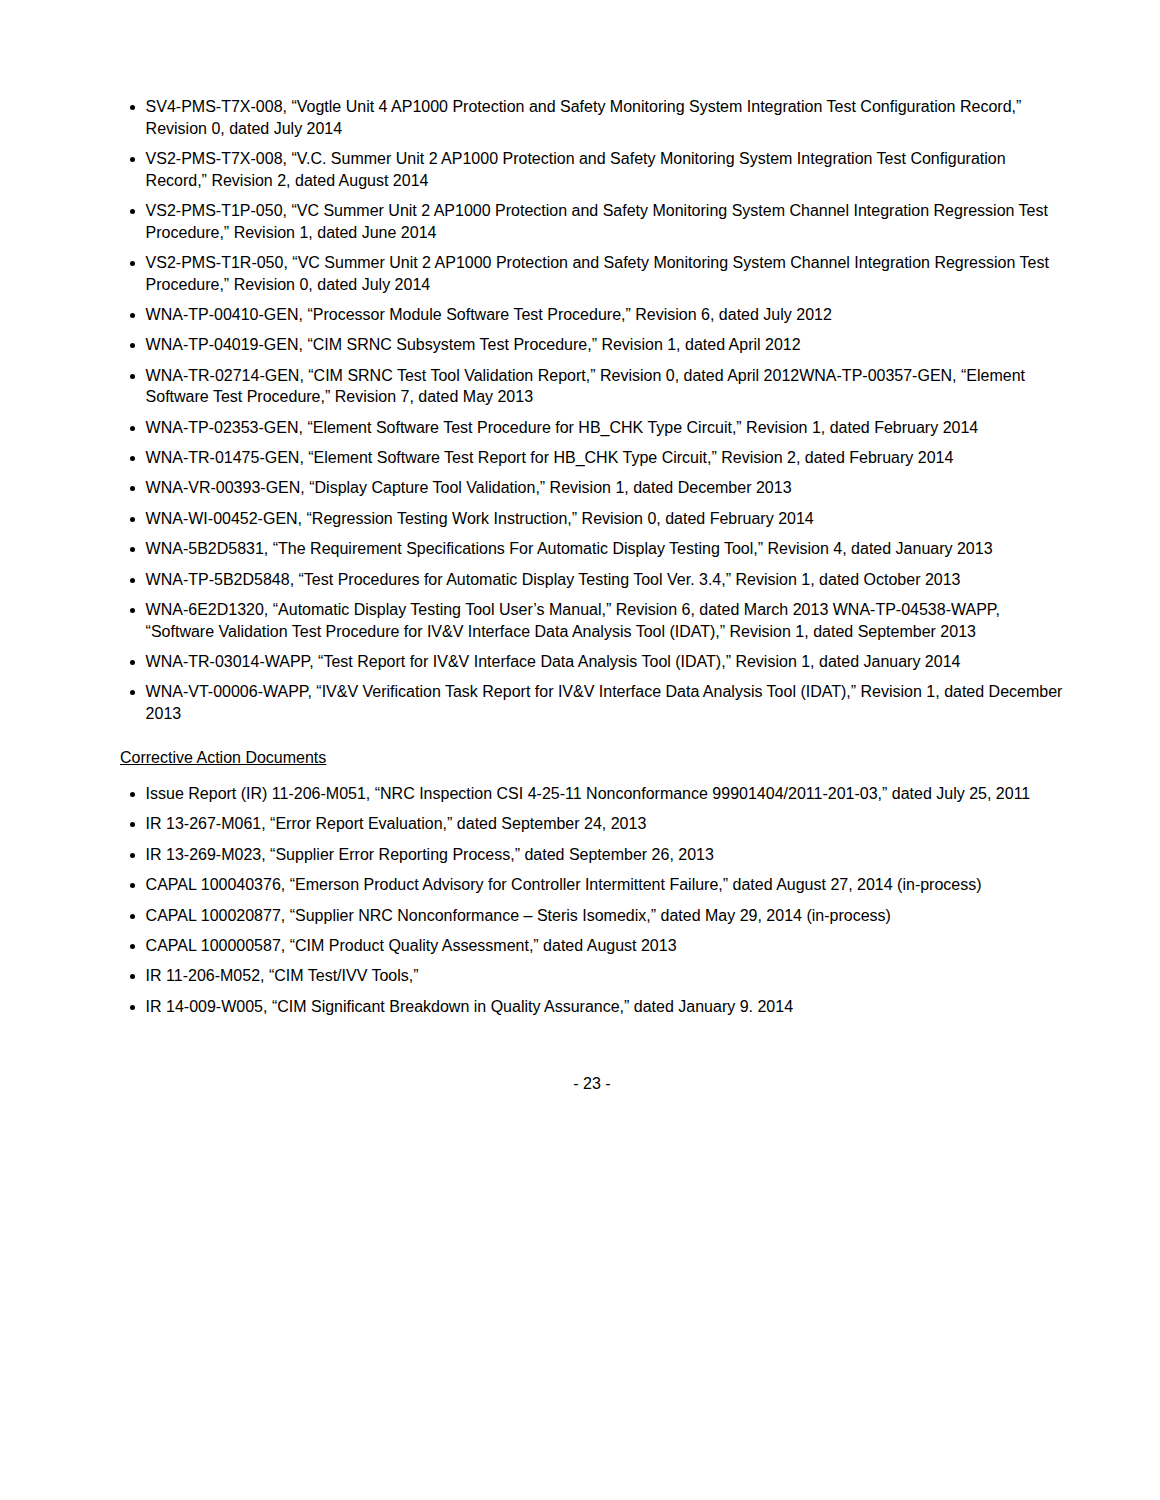SV4-PMS-T7X-008, “Vogtle Unit 4 AP1000 Protection and Safety Monitoring System Integration Test Configuration Record,” Revision 0, dated July 2014
VS2-PMS-T7X-008, “V.C. Summer Unit 2 AP1000 Protection and Safety Monitoring System Integration Test Configuration Record,” Revision 2, dated August 2014
VS2-PMS-T1P-050, “VC Summer Unit 2 AP1000 Protection and Safety Monitoring System Channel Integration Regression Test Procedure,” Revision 1, dated June 2014
VS2-PMS-T1R-050, “VC Summer Unit 2 AP1000 Protection and Safety Monitoring System Channel Integration Regression Test Procedure,” Revision 0, dated July 2014
WNA-TP-00410-GEN, “Processor Module Software Test Procedure,” Revision 6, dated July 2012
WNA-TP-04019-GEN, “CIM SRNC Subsystem Test Procedure,” Revision 1, dated April 2012
WNA-TR-02714-GEN, “CIM SRNC Test Tool Validation Report,” Revision 0, dated April 2012WNA-TP-00357-GEN, “Element Software Test Procedure,” Revision 7, dated May 2013
WNA-TP-02353-GEN, “Element Software Test Procedure for HB_CHK Type Circuit,” Revision 1, dated February 2014
WNA-TR-01475-GEN, “Element Software Test Report for HB_CHK Type Circuit,” Revision 2, dated February 2014
WNA-VR-00393-GEN, “Display Capture Tool Validation,” Revision 1, dated December 2013
WNA-WI-00452-GEN, “Regression Testing Work Instruction,” Revision 0, dated February 2014
WNA-5B2D5831, “The Requirement Specifications For Automatic Display Testing Tool,” Revision 4, dated January 2013
WNA-TP-5B2D5848, “Test Procedures for Automatic Display Testing Tool Ver. 3.4,” Revision 1, dated October 2013
WNA-6E2D1320, “Automatic Display Testing Tool User’s Manual,” Revision 6, dated March 2013 WNA-TP-04538-WAPP, “Software Validation Test Procedure for IV&V Interface Data Analysis Tool (IDAT),” Revision 1, dated September 2013
WNA-TR-03014-WAPP, “Test Report for IV&V Interface Data Analysis Tool (IDAT),” Revision 1, dated January 2014
WNA-VT-00006-WAPP, “IV&V Verification Task Report for IV&V Interface Data Analysis Tool (IDAT),” Revision 1, dated December 2013
Corrective Action Documents
Issue Report (IR) 11-206-M051, “NRC Inspection CSI 4-25-11 Nonconformance 99901404/2011-201-03,” dated July 25, 2011
IR 13-267-M061, “Error Report Evaluation,” dated September 24, 2013
IR 13-269-M023, “Supplier Error Reporting Process,” dated September 26, 2013
CAPAL 100040376, “Emerson Product Advisory for Controller Intermittent Failure,” dated August 27, 2014 (in-process)
CAPAL 100020877, “Supplier NRC Nonconformance – Steris Isomedix,” dated May 29, 2014 (in-process)
CAPAL 100000587, “CIM Product Quality Assessment,” dated August 2013
IR 11-206-M052, “CIM Test/IVV Tools,”
IR 14-009-W005, “CIM Significant Breakdown in Quality Assurance,” dated January 9. 2014
- 23 -